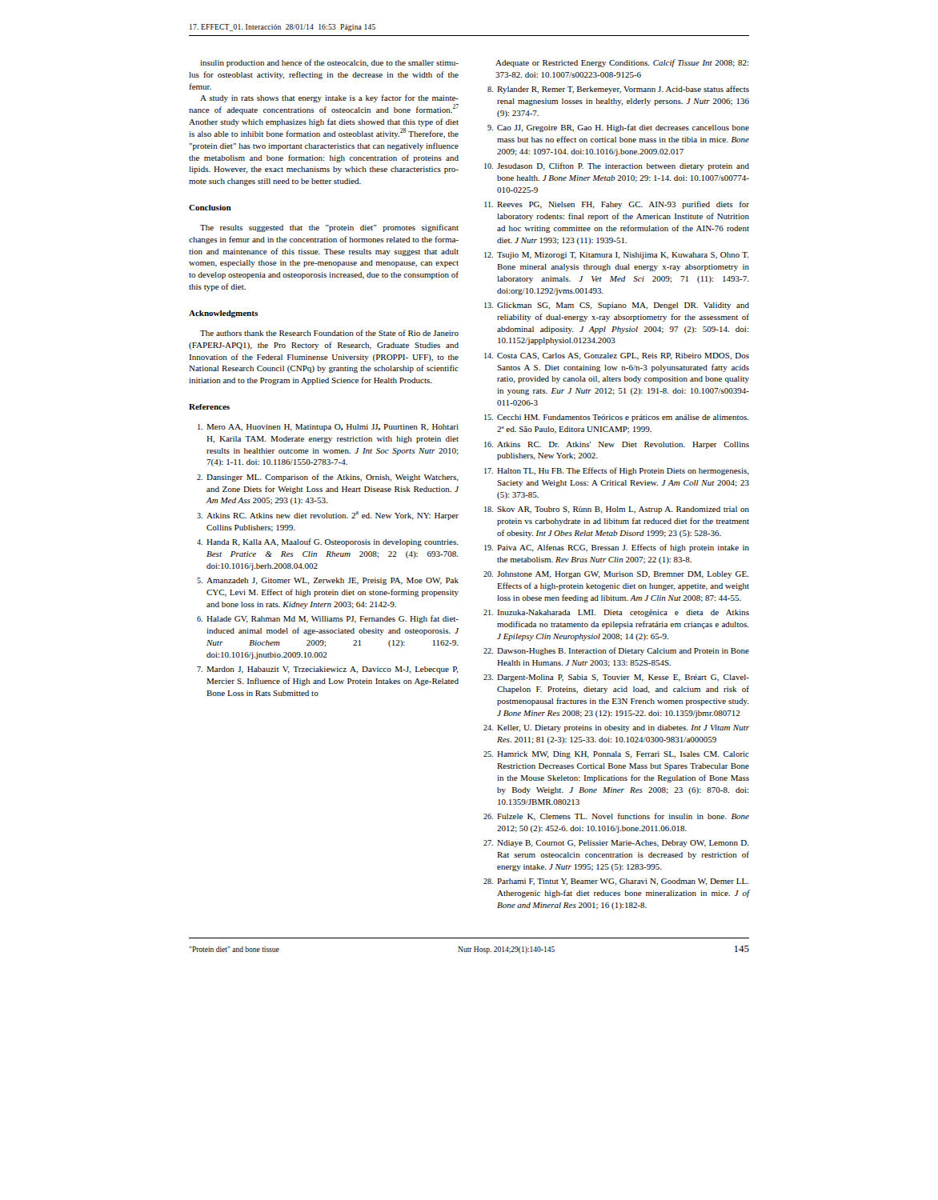17. EFFECT_01. Interacción 28/01/14 16:53 Página 145
insulin production and hence of the osteocalcin, due to the smaller stimulus for osteoblast activity, reflecting in the decrease in the width of the femur.
A study in rats shows that energy intake is a key factor for the maintenance of adequate concentrations of osteocalcin and bone formation.27 Another study which emphasizes high fat diets showed that this type of diet is also able to inhibit bone formation and osteoblast ativity.28 Therefore, the "protein diet" has two important characteristics that can negatively influence the metabolism and bone formation: high concentration of proteins and lipids. However, the exact mechanisms by which these characteristics promote such changes still need to be better studied.
Conclusion
The results suggested that the "protein diet" promotes significant changes in femur and in the concentration of hormones related to the formation and maintenance of this tissue. These results may suggest that adult women, especially those in the pre-menopause and menopause, can expect to develop osteopenia and osteoporosis increased, due to the consumption of this type of diet.
Acknowledgments
The authors thank the Research Foundation of the State of Rio de Janeiro (FAPERJ-APQ1), the Pro Rectory of Research, Graduate Studies and Innovation of the Federal Fluminense University (PROPPI- UFF), to the National Research Council (CNPq) by granting the scholarship of scientific initiation and to the Program in Applied Science for Health Products.
References
Mero AA, Huovinen H, Matintupa O, Hulmi JJ, Puurtinen R, Hohtari H, Karila TAM. Moderate energy restriction with high protein diet results in healthier outcome in women. J Int Soc Sports Nutr 2010; 7(4): 1-11. doi: 10.1186/1550-2783-7-4.
Dansinger ML. Comparison of the Atkins, Ornish, Weight Watchers, and Zone Diets for Weight Loss and Heart Disease Risk Reduction. J Am Med Ass 2005; 293 (1): 43-53.
Atkins RC. Atkins new diet revolution. 2a ed. New York, NY: Harper Collins Publishers; 1999.
Handa R, Kalla AA, Maalouf G. Osteoporosis in developing countries. Best Pratice & Res Clin Rheum 2008; 22 (4): 693-708. doi:10.1016/j.berh.2008.04.002
Amanzadeh J, Gitomer WL, Zerwekh JE, Preisig PA, Moe OW, Pak CYC, Levi M. Effect of high protein diet on stone-forming propensity and bone loss in rats. Kidney Intern 2003; 64: 2142-9.
Halade GV, Rahman Md M, Williams PJ, Fernandes G. High fat diet-induced animal model of age-associated obesity and osteoporosis. J Nutr Biochem 2009; 21 (12): 1162-9. doi:10.1016/j.jnutbio.2009.10.002
Mardon J, Habauzit V, Trzeciakiewicz A, Davicco M-J, Lebecque P, Mercier S. Influence of High and Low Protein Intakes on Age-Related Bone Loss in Rats Submitted to
Adequate or Restricted Energy Conditions. Calcif Tissue Int 2008; 82: 373-82. doi: 10.1007/s00223-008-9125-6
Rylander R, Remer T, Berkemeyer, Vormann J. Acid-base status affects renal magnesium losses in healthy, elderly persons. J Nutr 2006; 136 (9): 2374-7.
Cao JJ, Gregoire BR, Gao H. High-fat diet decreases cancellous bone mass but has no effect on cortical bone mass in the tibia in mice. Bone 2009; 44: 1097-104. doi:10.1016/j.bone.2009.02.017
Jesudason D, Clifton P. The interaction between dietary protein and bone health. J Bone Miner Metab 2010; 29: 1-14. doi: 10.1007/s00774-010-0225-9
Reeves PG, Nielsen FH, Fahey GC. AIN-93 purified diets for laboratory rodents: final report of the American Institute of Nutrition ad hoc writing committee on the reformulation of the AIN-76 rodent diet. J Nutr 1993; 123 (11): 1939-51.
Tsujio M, Mizorogi T, Kitamura I, Nishijima K, Kuwahara S, Ohno T. Bone mineral analysis through dual energy x-ray absorptiometry in laboratory animals. J Vet Med Sci 2009; 71 (11): 1493-7. doi:org/10.1292/jvms.001493.
Glickman SG, Mam CS, Supiano MA, Dengel DR. Validity and reliability of dual-energy x-ray absorptiometry for the assessment of abdominal adiposity. J Appl Physiol 2004; 97 (2): 509-14. doi: 10.1152/japplphysiol.01234.2003
Costa CAS, Carlos AS, Gonzalez GPL, Reis RP, Ribeiro MDOS, Dos Santos A S. Diet containing low n-6/n-3 polyunsaturated fatty acids ratio, provided by canola oil, alters body composition and bone quality in young rats. Eur J Nutr 2012; 51 (2): 191-8. doi: 10.1007/s00394-011-0206-3
Cecchi HM. Fundamentos Teóricos e práticos em análise de alimentos. 2ª ed. São Paulo, Editora UNICAMP; 1999.
Atkins RC. Dr. Atkins' New Diet Revolution. Harper Collins publishers, New York; 2002.
Halton TL, Hu FB. The Effects of High Protein Diets on hermogenesis, Saciety and Weight Loss: A Critical Review. J Am Coll Nut 2004; 23 (5): 373-85.
Skov AR, Toubro S, Rùnn B, Holm L, Astrup A. Randomized trial on protein vs carbohydrate in ad libitum fat reduced diet for the treatment of obesity. Int J Obes Relat Metab Disord 1999; 23 (5): 528-36.
Paiva AC, Alfenas RCG, Bressan J. Effects of high protein intake in the metabolism. Rev Bras Nutr Clin 2007; 22 (1): 83-8.
Johnstone AM, Horgan GW, Murison SD, Bremner DM, Lobley GE. Effects of a high-protein ketogenic diet on hunger, appetite, and weight loss in obese men feeding ad libitum. Am J Clin Nut 2008; 87: 44-55.
Inuzuka-Nakaharada LMI. Dieta cetogênica e dieta de Atkins modificada no tratamento da epilepsia refratária em crianças e adultos. J Epilepsy Clin Neurophysiol 2008; 14 (2): 65-9.
Dawson-Hughes B. Interaction of Dietary Calcium and Protein in Bone Health in Humans. J Nutr 2003; 133: 852S-854S.
Dargent-Molina P, Sabia S, Touvier M, Kesse E, Bréart G, Clavel-Chapelon F. Proteins, dietary acid load, and calcium and risk of postmenopausal fractures in the E3N French women prospective study. J Bone Miner Res 2008; 23 (12): 1915-22. doi: 10.1359/jbmr.080712
Keller, U. Dietary proteins in obesity and in diabetes. Int J Vitam Nutr Res. 2011; 81 (2-3): 125-33. doi: 10.1024/0300-9831/a000059
Hamrick MW, Ding KH, Ponnala S, Ferrari SL, Isales CM. Caloric Restriction Decreases Cortical Bone Mass but Spares Trabecular Bone in the Mouse Skeleton: Implications for the Regulation of Bone Mass by Body Weight. J Bone Miner Res 2008; 23 (6): 870-8. doi: 10.1359/JBMR.080213
Fulzele K, Clemens TL. Novel functions for insulin in bone. Bone 2012; 50 (2): 452-6. doi: 10.1016/j.bone.2011.06.018.
Ndiaye B, Cournot G, Pelissier Marie-Aches, Debray OW, Lemonn D. Rat serum osteocalcin concentration is decreased by restriction of energy intake. J Nutr 1995; 125 (5): 1283-995.
Parhami F, Tintut Y, Beamer WG, Gharavi N, Goodman W, Demer LL. Atherogenic high-fat diet reduces bone mineralization in mice. J of Bone and Mineral Res 2001; 16 (1):182-8.
"Protein diet" and bone tissue
Nutr Hosp. 2014;29(1):140-145
145